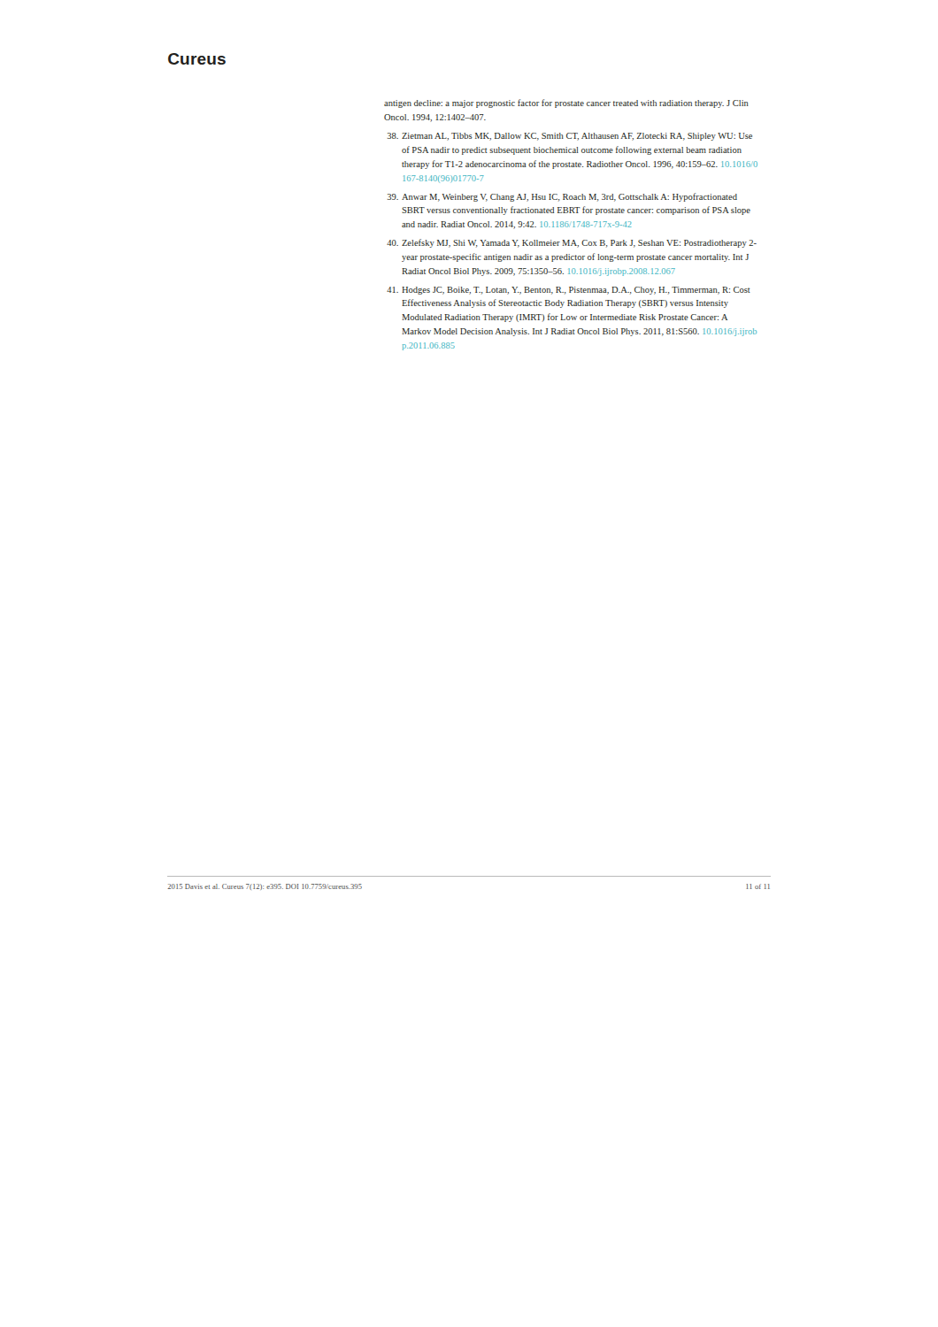Cureus
antigen decline: a major prognostic factor for prostate cancer treated with radiation therapy. J Clin Oncol. 1994, 12:1402–407.
38. Zietman AL, Tibbs MK, Dallow KC, Smith CT, Althausen AF, Zlotecki RA, Shipley WU: Use of PSA nadir to predict subsequent biochemical outcome following external beam radiation therapy for T1-2 adenocarcinoma of the prostate. Radiother Oncol. 1996, 40:159–62. 10.1016/0167-8140(96)01770-7
39. Anwar M, Weinberg V, Chang AJ, Hsu IC, Roach M, 3rd, Gottschalk A: Hypofractionated SBRT versus conventionally fractionated EBRT for prostate cancer: comparison of PSA slope and nadir. Radiat Oncol. 2014, 9:42. 10.1186/1748-717x-9-42
40. Zelefsky MJ, Shi W, Yamada Y, Kollmeier MA, Cox B, Park J, Seshan VE: Postradiotherapy 2-year prostate-specific antigen nadir as a predictor of long-term prostate cancer mortality. Int J Radiat Oncol Biol Phys. 2009, 75:1350–56. 10.1016/j.ijrobp.2008.12.067
41. Hodges JC, Boike, T., Lotan, Y., Benton, R., Pistenmaa, D.A., Choy, H., Timmerman, R: Cost Effectiveness Analysis of Stereotactic Body Radiation Therapy (SBRT) versus Intensity Modulated Radiation Therapy (IMRT) for Low or Intermediate Risk Prostate Cancer: A Markov Model Decision Analysis. Int J Radiat Oncol Biol Phys. 2011, 81:S560. 10.1016/j.ijrobp.2011.06.885
2015 Davis et al. Cureus 7(12): e395. DOI 10.7759/cureus.395
11 of 11